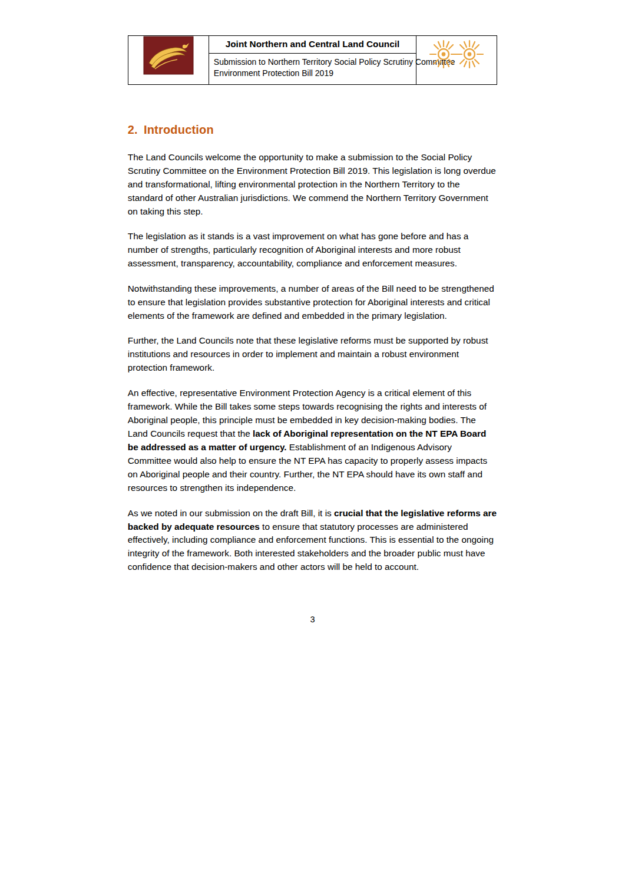| | Joint Northern and Central Land Council Submission to Northern Territory Social Policy Scrutiny Committee Environment Protection Bill 2019 | |
2. Introduction
The Land Councils welcome the opportunity to make a submission to the Social Policy Scrutiny Committee on the Environment Protection Bill 2019. This legislation is long overdue and transformational, lifting environmental protection in the Northern Territory to the standard of other Australian jurisdictions. We commend the Northern Territory Government on taking this step.
The legislation as it stands is a vast improvement on what has gone before and has a number of strengths, particularly recognition of Aboriginal interests and more robust assessment, transparency, accountability, compliance and enforcement measures.
Notwithstanding these improvements, a number of areas of the Bill need to be strengthened to ensure that legislation provides substantive protection for Aboriginal interests and critical elements of the framework are defined and embedded in the primary legislation.
Further, the Land Councils note that these legislative reforms must be supported by robust institutions and resources in order to implement and maintain a robust environment protection framework.
An effective, representative Environment Protection Agency is a critical element of this framework. While the Bill takes some steps towards recognising the rights and interests of Aboriginal people, this principle must be embedded in key decision-making bodies. The Land Councils request that the lack of Aboriginal representation on the NT EPA Board be addressed as a matter of urgency. Establishment of an Indigenous Advisory Committee would also help to ensure the NT EPA has capacity to properly assess impacts on Aboriginal people and their country. Further, the NT EPA should have its own staff and resources to strengthen its independence.
As we noted in our submission on the draft Bill, it is crucial that the legislative reforms are backed by adequate resources to ensure that statutory processes are administered effectively, including compliance and enforcement functions. This is essential to the ongoing integrity of the framework. Both interested stakeholders and the broader public must have confidence that decision-makers and other actors will be held to account.
3